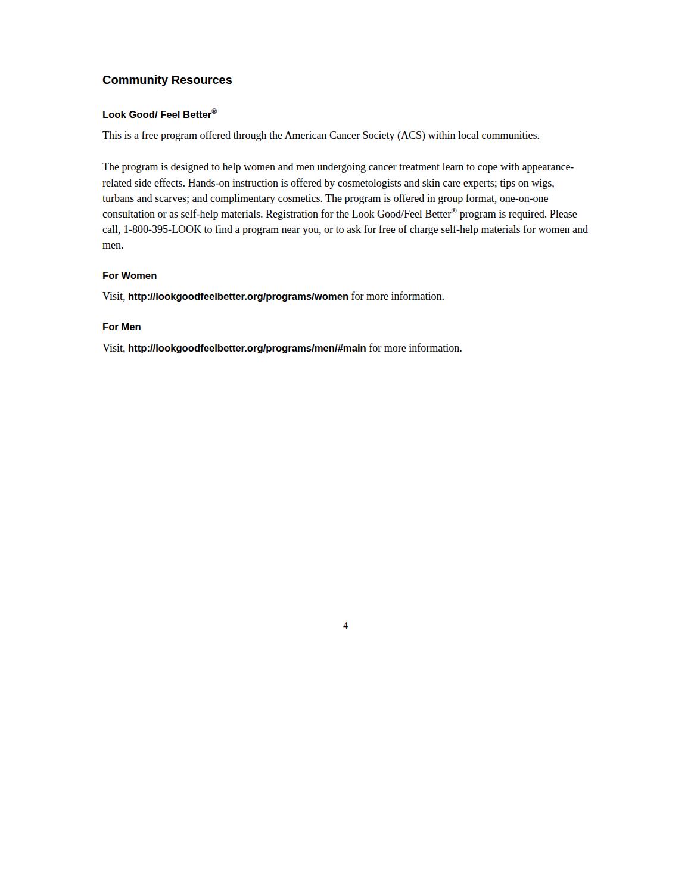Community Resources
Look Good/ Feel Better®
This is a free program offered through the American Cancer Society (ACS) within local communities.
The program is designed to help women and men undergoing cancer treatment learn to cope with appearance-related side effects. Hands-on instruction is offered by cosmetologists and skin care experts; tips on wigs, turbans and scarves; and complimentary cosmetics. The program is offered in group format, one-on-one consultation or as self-help materials. Registration for the Look Good/Feel Better® program is required. Please call, 1-800-395-LOOK to find a program near you, or to ask for free of charge self-help materials for women and men.
For Women
Visit, http://lookgoodfeelbetter.org/programs/women for more information.
For Men
Visit, http://lookgoodfeelbetter.org/programs/men/#main for more information.
4